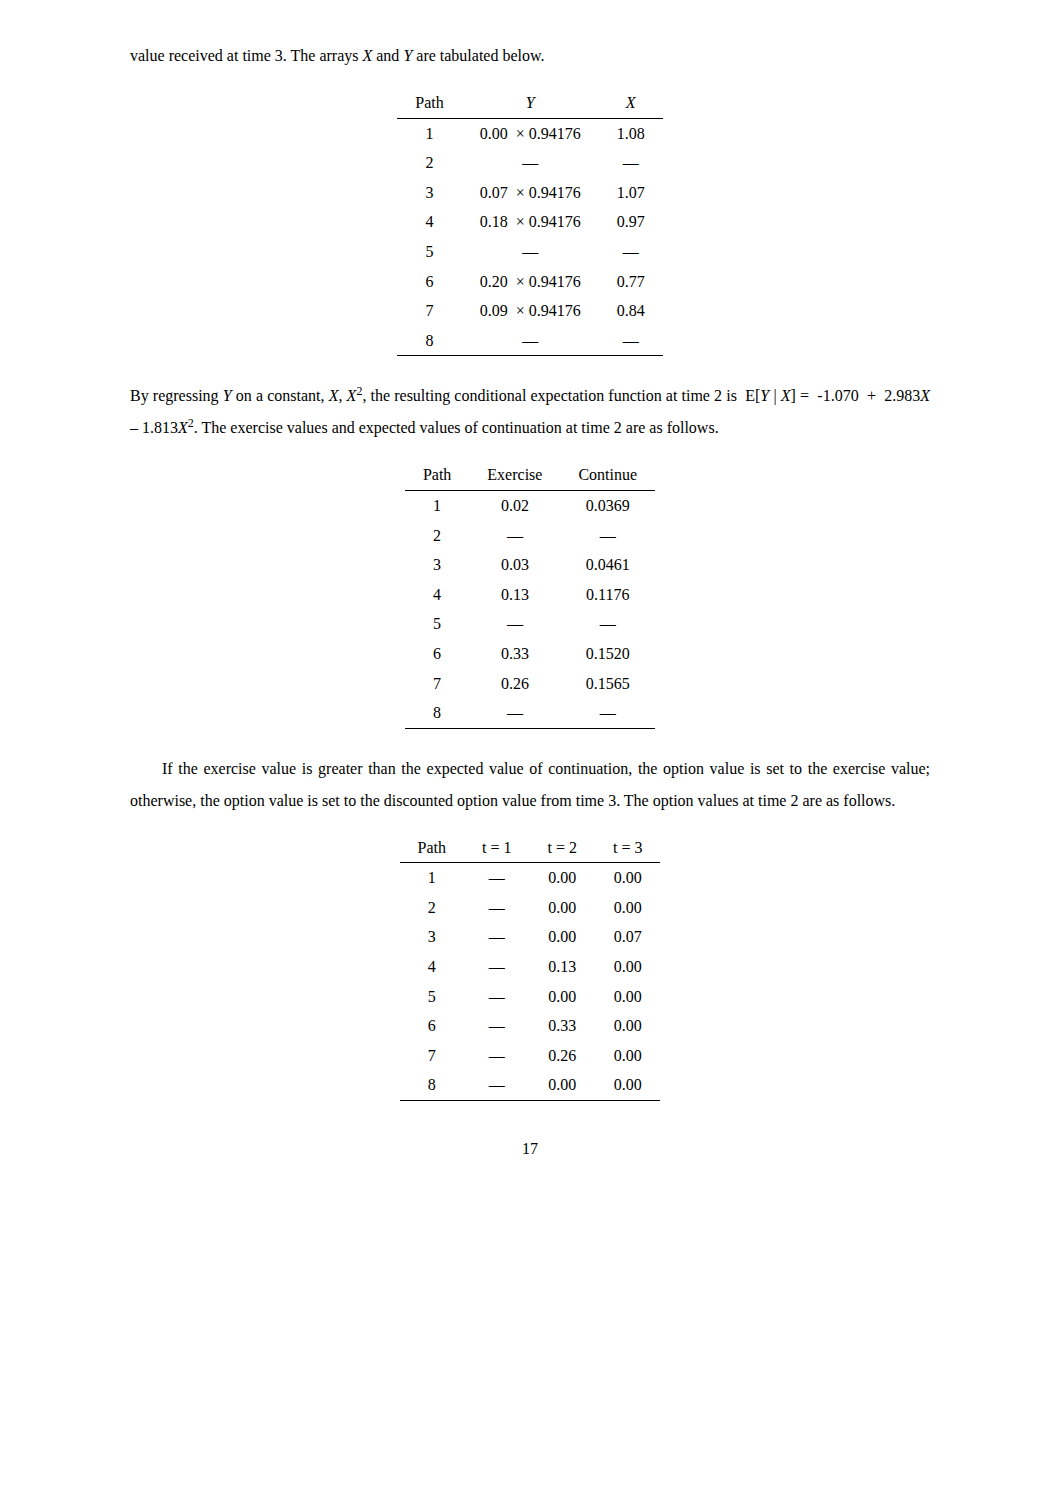value received at time 3. The arrays X and Y are tabulated below.
| Path | Y | X |
| --- | --- | --- |
| 1 | 0.00 × 0.94176 | 1.08 |
| 2 | — | — |
| 3 | 0.07 × 0.94176 | 1.07 |
| 4 | 0.18 × 0.94176 | 0.97 |
| 5 | — | — |
| 6 | 0.20 × 0.94176 | 0.77 |
| 7 | 0.09 × 0.94176 | 0.84 |
| 8 | — | — |
By regressing Y on a constant, X, X2, the resulting conditional expectation function at time 2 is E[Y | X] = -1.070 + 2.983X – 1.813X2. The exercise values and expected values of continuation at time 2 are as follows.
| Path | Exercise | Continue |
| --- | --- | --- |
| 1 | 0.02 | 0.0369 |
| 2 | — | — |
| 3 | 0.03 | 0.0461 |
| 4 | 0.13 | 0.1176 |
| 5 | — | — |
| 6 | 0.33 | 0.1520 |
| 7 | 0.26 | 0.1565 |
| 8 | — | — |
If the exercise value is greater than the expected value of continuation, the option value is set to the exercise value; otherwise, the option value is set to the discounted option value from time 3. The option values at time 2 are as follows.
| Path | t = 1 | t = 2 | t = 3 |
| --- | --- | --- | --- |
| 1 | — | 0.00 | 0.00 |
| 2 | — | 0.00 | 0.00 |
| 3 | — | 0.00 | 0.07 |
| 4 | — | 0.13 | 0.00 |
| 5 | — | 0.00 | 0.00 |
| 6 | — | 0.33 | 0.00 |
| 7 | — | 0.26 | 0.00 |
| 8 | — | 0.00 | 0.00 |
17